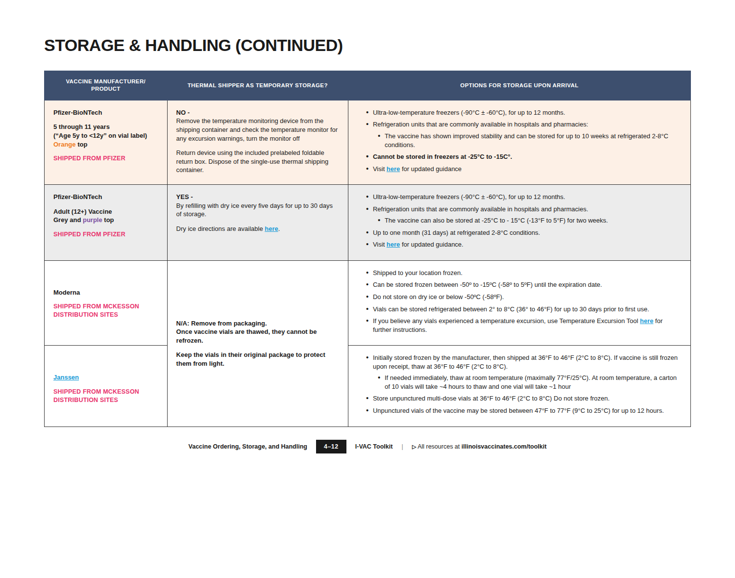Storage & Handling (Continued)
| Vaccine Manufacturer/ Product | Thermal Shipper as Temporary Storage? | Options for Storage Upon Arrival |
| --- | --- | --- |
| Pfizer-BioNTech 5 through 11 years (“Age 5y to <12y” on vial label) Orange top Shipped from Pfizer | NO - Remove the temperature monitoring device from the shipping container and check the temperature monitor for any excursion warnings, turn the monitor off Return device using the included prelabeled foldable return box. Dispose of the single-use thermal shipping container. | Ultra-low-temperature freezers (-90°C ± -60°C), for up to 12 months. Refrigeration units that are commonly available in hospitals and pharmacies: The vaccine has shown improved stability and can be stored for up to 10 weeks at refrigerated 2-8°C conditions. Cannot be stored in freezers at -25°C to -15C°. Visit here for updated guidance |
| Pfizer-BioNTech Adult (12+) Vaccine Grey and purple top Shipped from Pfizer | YES - By refilling with dry ice every five days for up to 30 days of storage. Dry ice directions are available here . | Ultra-low-temperature freezers (-90°C ± -60°C), for up to 12 months. Refrigeration units that are commonly available in hospitals and pharmacies. The vaccine can also be stored at -25°C to - 15°C (-13°F to 5°F) for two weeks. Up to one month (31 days) at refrigerated 2-8°C conditions. Visit here for updated guidance. |
| Moderna Shipped from McKesson Distribution Sites | N/A: Remove from packaging. Once vaccine vials are thawed, they cannot be refrozen. Keep the vials in their original package to protect them from light. | Shipped to your location frozen. Can be stored frozen between -50º to -15ºC (-58º to 5ºF) until the expiration date. Do not store on dry ice or below -50ºC (-58ºF). Vials can be stored refrigerated between 2° to 8°C (36° to 46°F) for up to 30 days prior to first use. If you believe any vials experienced a temperature excursion, use Temperature Excursion Tool here for further instructions. |
| Janssen Shipped from McKesson Distribution Sites | Initially stored frozen by the manufacturer, then shipped at 36°F to 46°F (2°C to 8°C). If vaccine is still frozen upon receipt, thaw at 36°F to 46°F (2°C to 8°C). If needed immediately, thaw at room temperature (maximally 77°F/25°C). At room temperature, a carton of 10 vials will take ~4 hours to thaw and one vial will take ~1 hour Store unpunctured multi-dose vials at 36°F to 46°F (2°C to 8°C) Do not store frozen. Unpunctured vials of the vaccine may be stored between 47°F to 77°F (9°C to 25°C) for up to 12 hours. |
Vaccine Ordering, Storage, and Handling 4–12 I-VAC Toolkit | ▷ All resources at illinoisvaccinates.com/toolkit